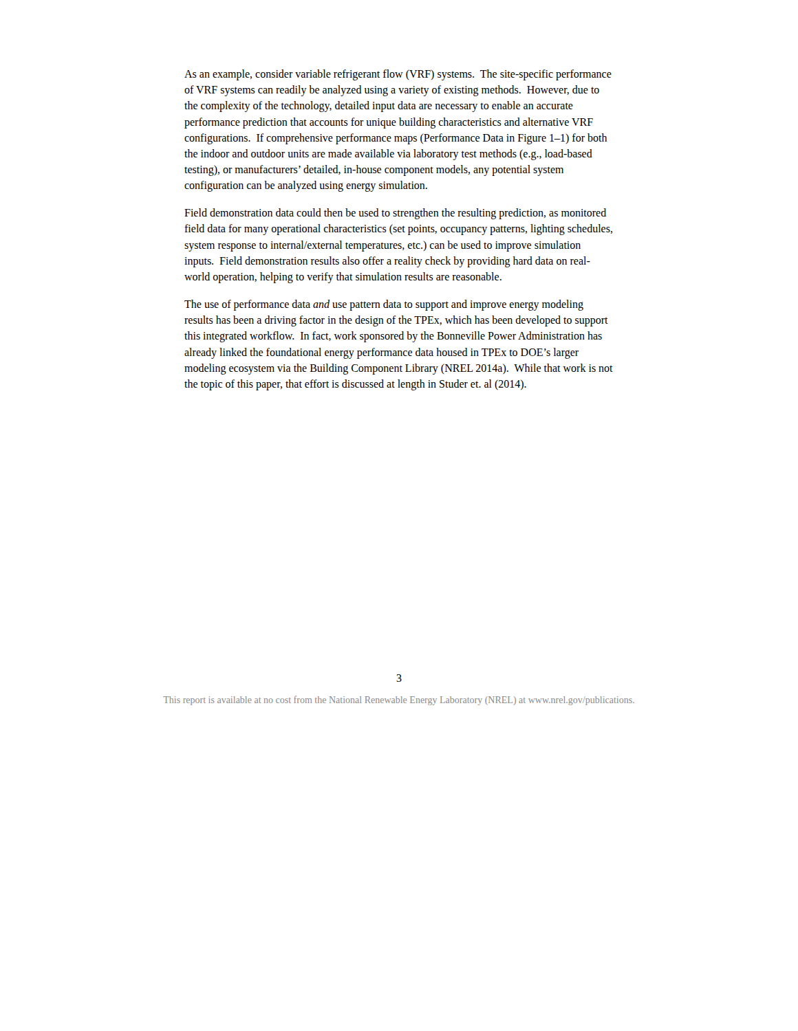As an example, consider variable refrigerant flow (VRF) systems. The site-specific performance of VRF systems can readily be analyzed using a variety of existing methods. However, due to the complexity of the technology, detailed input data are necessary to enable an accurate performance prediction that accounts for unique building characteristics and alternative VRF configurations. If comprehensive performance maps (Performance Data in Figure 1–1) for both the indoor and outdoor units are made available via laboratory test methods (e.g., load-based testing), or manufacturers’ detailed, in-house component models, any potential system configuration can be analyzed using energy simulation.
Field demonstration data could then be used to strengthen the resulting prediction, as monitored field data for many operational characteristics (set points, occupancy patterns, lighting schedules, system response to internal/external temperatures, etc.) can be used to improve simulation inputs. Field demonstration results also offer a reality check by providing hard data on real-world operation, helping to verify that simulation results are reasonable.
The use of performance data and use pattern data to support and improve energy modeling results has been a driving factor in the design of the TPEx, which has been developed to support this integrated workflow. In fact, work sponsored by the Bonneville Power Administration has already linked the foundational energy performance data housed in TPEx to DOE’s larger modeling ecosystem via the Building Component Library (NREL 2014a). While that work is not the topic of this paper, that effort is discussed at length in Studer et. al (2014).
3
This report is available at no cost from the National Renewable Energy Laboratory (NREL) at www.nrel.gov/publications.